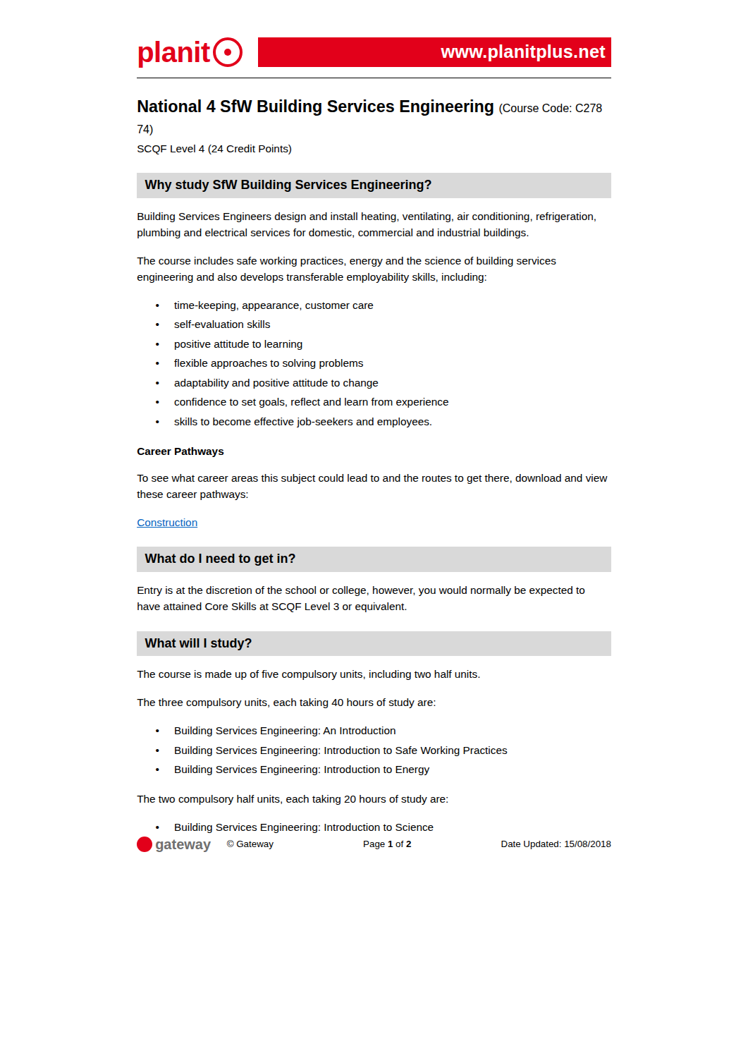planit
www.planitplus.net
National 4 SfW Building Services Engineering (Course Code: C278 74)
SCQF Level 4 (24 Credit Points)
Why study SfW Building Services Engineering?
Building Services Engineers design and install heating, ventilating, air conditioning, refrigeration, plumbing and electrical services for domestic, commercial and industrial buildings.
The course includes safe working practices, energy and the science of building services engineering and also develops transferable employability skills, including:
time-keeping, appearance, customer care
self-evaluation skills
positive attitude to learning
flexible approaches to solving problems
adaptability and positive attitude to change
confidence to set goals, reflect and learn from experience
skills to become effective job-seekers and employees.
Career Pathways
To see what career areas this subject could lead to and the routes to get there, download and view these career pathways:
Construction
What do I need to get in?
Entry is at the discretion of the school or college, however, you would normally be expected to have attained Core Skills at SCQF Level 3 or equivalent.
What will I study?
The course is made up of five compulsory units, including two half units.
The three compulsory units, each taking 40 hours of study are:
Building Services Engineering: An Introduction
Building Services Engineering: Introduction to Safe Working Practices
Building Services Engineering: Introduction to Energy
The two compulsory half units, each taking 20 hours of study are:
Building Services Engineering: Introduction to Science
gateway
© Gateway
Page 1 of 2
Date Updated: 15/08/2018